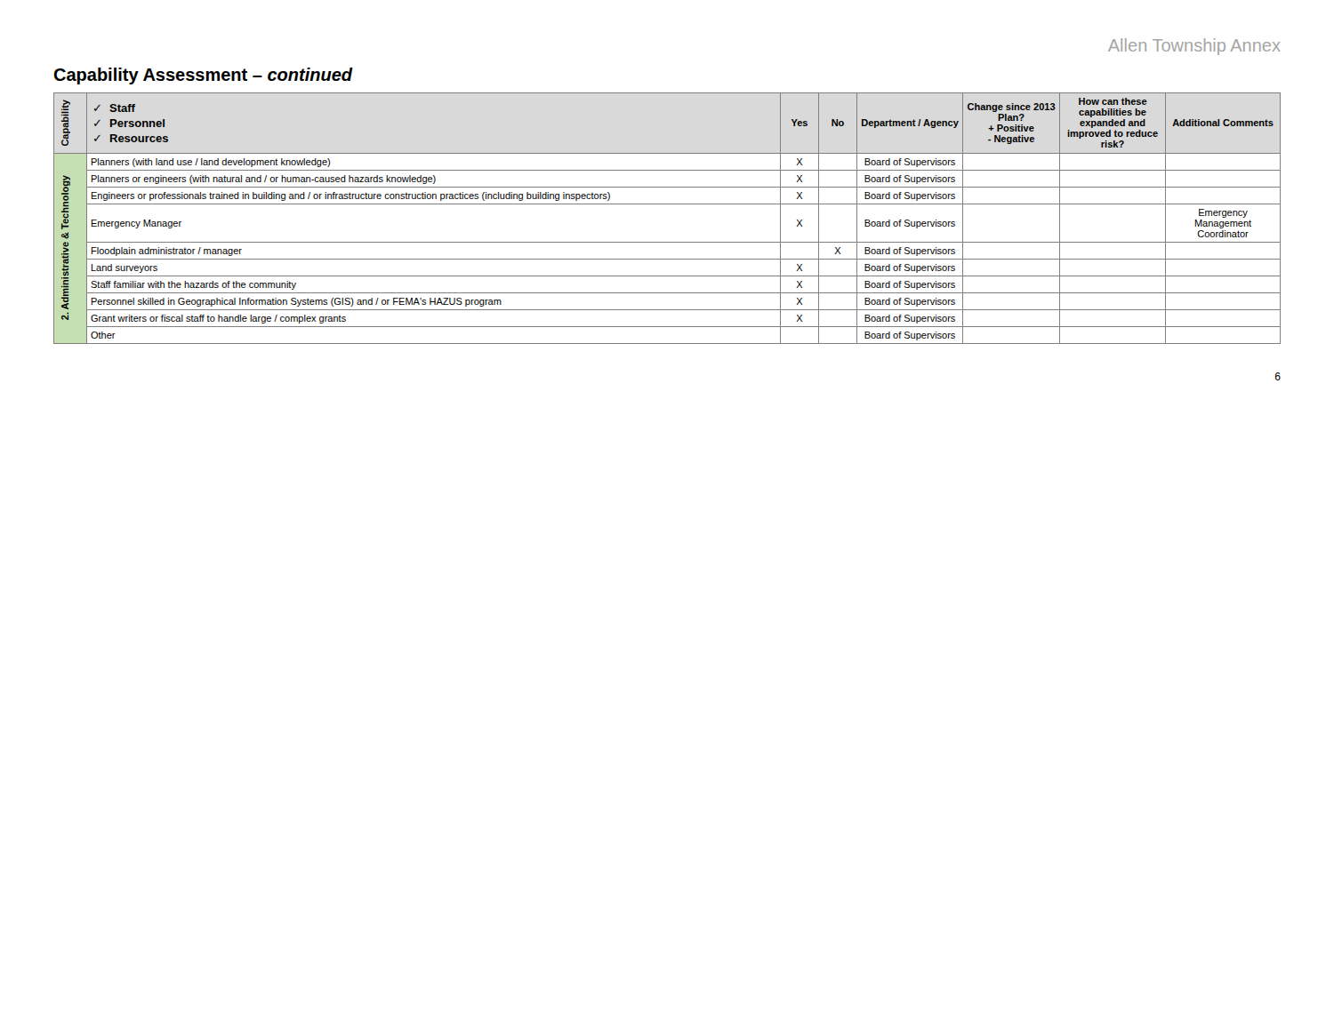Allen Township Annex
Capability Assessment – continued
| Capability | Staff Personnel Resources | Yes | No | Department / Agency | Change since 2013 Plan? + Positive - Negative | How can these capabilities be expanded and improved to reduce risk? | Additional Comments |
| --- | --- | --- | --- | --- | --- | --- | --- |
| 2. Administrative & Technology | Planners (with land use / land development knowledge) | X | | Board of Supervisors | | | |
| Planners or engineers (with natural and / or human-caused hazards knowledge) | X | | Board of Supervisors | | | |
| Engineers or professionals trained in building and / or infrastructure construction practices (including building inspectors) | X | | Board of Supervisors | | | |
| Emergency Manager | X | | Board of Supervisors | | | Emergency Management Coordinator |
| Floodplain administrator / manager | | X | Board of Supervisors | | | |
| Land surveyors | X | | Board of Supervisors | | | |
| Staff familiar with the hazards of the community | X | | Board of Supervisors | | | |
| Personnel skilled in Geographical Information Systems (GIS) and / or FEMA's HAZUS program | X | | Board of Supervisors | | | |
| Grant writers or fiscal staff to handle large / complex grants | X | | Board of Supervisors | | | |
| Other | | | Board of Supervisors | | | |
6